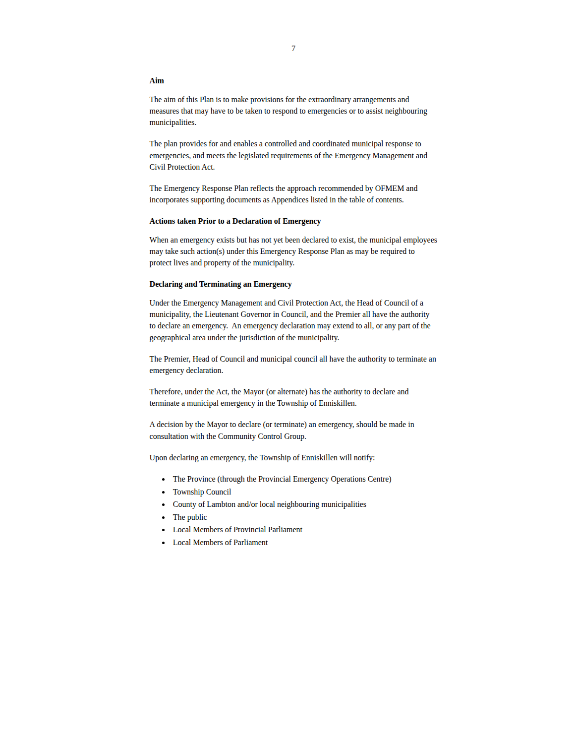7
Aim
The aim of this Plan is to make provisions for the extraordinary arrangements and measures that may have to be taken to respond to emergencies or to assist neighbouring municipalities.
The plan provides for and enables a controlled and coordinated municipal response to emergencies, and meets the legislated requirements of the Emergency Management and Civil Protection Act.
The Emergency Response Plan reflects the approach recommended by OFMEM and incorporates supporting documents as Appendices listed in the table of contents.
Actions taken Prior to a Declaration of Emergency
When an emergency exists but has not yet been declared to exist, the municipal employees may take such action(s) under this Emergency Response Plan as may be required to protect lives and property of the municipality.
Declaring and Terminating an Emergency
Under the Emergency Management and Civil Protection Act, the Head of Council of a municipality, the Lieutenant Governor in Council, and the Premier all have the authority to declare an emergency. An emergency declaration may extend to all, or any part of the geographical area under the jurisdiction of the municipality.
The Premier, Head of Council and municipal council all have the authority to terminate an emergency declaration.
Therefore, under the Act, the Mayor (or alternate) has the authority to declare and terminate a municipal emergency in the Township of Enniskillen.
A decision by the Mayor to declare (or terminate) an emergency, should be made in consultation with the Community Control Group.
Upon declaring an emergency, the Township of Enniskillen will notify:
The Province (through the Provincial Emergency Operations Centre)
Township Council
County of Lambton and/or local neighbouring municipalities
The public
Local Members of Provincial Parliament
Local Members of Parliament